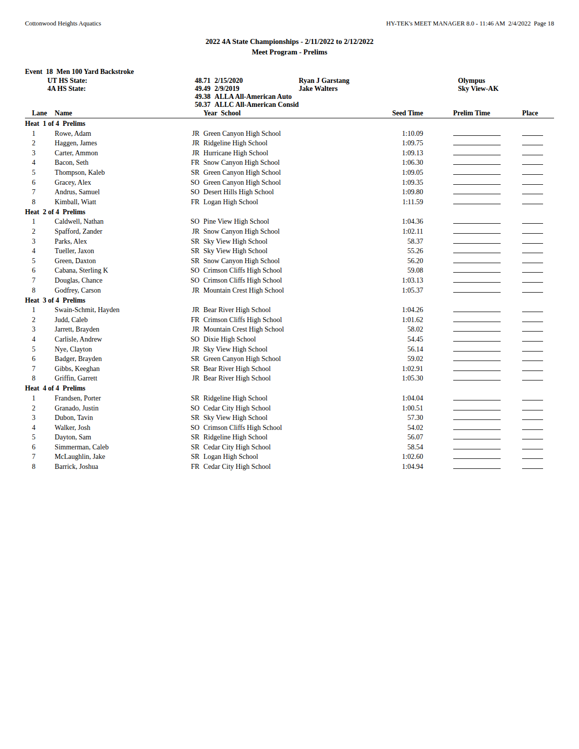Cottonwood Heights Aquatics
HY-TEK's MEET MANAGER 8.0 - 11:46 AM 2/4/2022 Page 18
2022 4A State Championships - 2/11/2022 to 2/12/2022
Meet Program - Prelims
Event 18 Men 100 Yard Backstroke
| UT HS State: | 48.71 | 2/15/2020 | Ryan J Garstang | Olympus |
| 4A HS State: | 49.49 | 2/9/2019 | Jake Walters | Sky View-AK |
| | 49.38 | ALLA All-American Auto |
| | 50.37 | ALLC All-American Consid |
| Lane | Name | | Year School | Seed Time | Prelim Time | Place |
| Heat 1 of 4 Prelims |
| 1 | Rowe, Adam | JR | Green Canyon High School | 1:10.09 | | |
| 2 | Haggen, James | JR | Ridgeline High School | 1:09.75 | | |
| 3 | Carter, Ammon | JR | Hurricane High School | 1:09.13 | | |
| 4 | Bacon, Seth | FR | Snow Canyon High School | 1:06.30 | | |
| 5 | Thompson, Kaleb | SR | Green Canyon High School | 1:09.05 | | |
| 6 | Gracey, Alex | SO | Green Canyon High School | 1:09.35 | | |
| 7 | Andrus, Samuel | SO | Desert Hills High School | 1:09.80 | | |
| 8 | Kimball, Wiatt | FR | Logan High School | 1:11.59 | | |
| Heat 2 of 4 Prelims |
| 1 | Caldwell, Nathan | SO | Pine View High School | 1:04.36 | | |
| 2 | Spafford, Zander | JR | Snow Canyon High School | 1:02.11 | | |
| 3 | Parks, Alex | SR | Sky View High School | 58.37 | | |
| 4 | Tueller, Jaxon | SR | Sky View High School | 55.26 | | |
| 5 | Green, Daxton | SR | Snow Canyon High School | 56.20 | | |
| 6 | Cabana, Sterling K | SO | Crimson Cliffs High School | 59.08 | | |
| 7 | Douglas, Chance | SO | Crimson Cliffs High School | 1:03.13 | | |
| 8 | Godfrey, Carson | JR | Mountain Crest High School | 1:05.37 | | |
| Heat 3 of 4 Prelims |
| 1 | Swain-Schmit, Hayden | JR | Bear River High School | 1:04.26 | | |
| 2 | Judd, Caleb | FR | Crimson Cliffs High School | 1:01.62 | | |
| 3 | Jarrett, Brayden | JR | Mountain Crest High School | 58.02 | | |
| 4 | Carlisle, Andrew | SO | Dixie High School | 54.45 | | |
| 5 | Nye, Clayton | JR | Sky View High School | 56.14 | | |
| 6 | Badger, Brayden | SR | Green Canyon High School | 59.02 | | |
| 7 | Gibbs, Keeghan | SR | Bear River High School | 1:02.91 | | |
| 8 | Griffin, Garrett | JR | Bear River High School | 1:05.30 | | |
| Heat 4 of 4 Prelims |
| 1 | Frandsen, Porter | SR | Ridgeline High School | 1:04.04 | | |
| 2 | Granado, Justin | SO | Cedar City High School | 1:00.51 | | |
| 3 | Dubon, Tavin | SR | Sky View High School | 57.30 | | |
| 4 | Walker, Josh | SO | Crimson Cliffs High School | 54.02 | | |
| 5 | Dayton, Sam | SR | Ridgeline High School | 56.07 | | |
| 6 | Simmerman, Caleb | SR | Cedar City High School | 58.54 | | |
| 7 | McLaughlin, Jake | SR | Logan High School | 1:02.60 | | |
| 8 | Barrick, Joshua | FR | Cedar City High School | 1:04.94 | | |